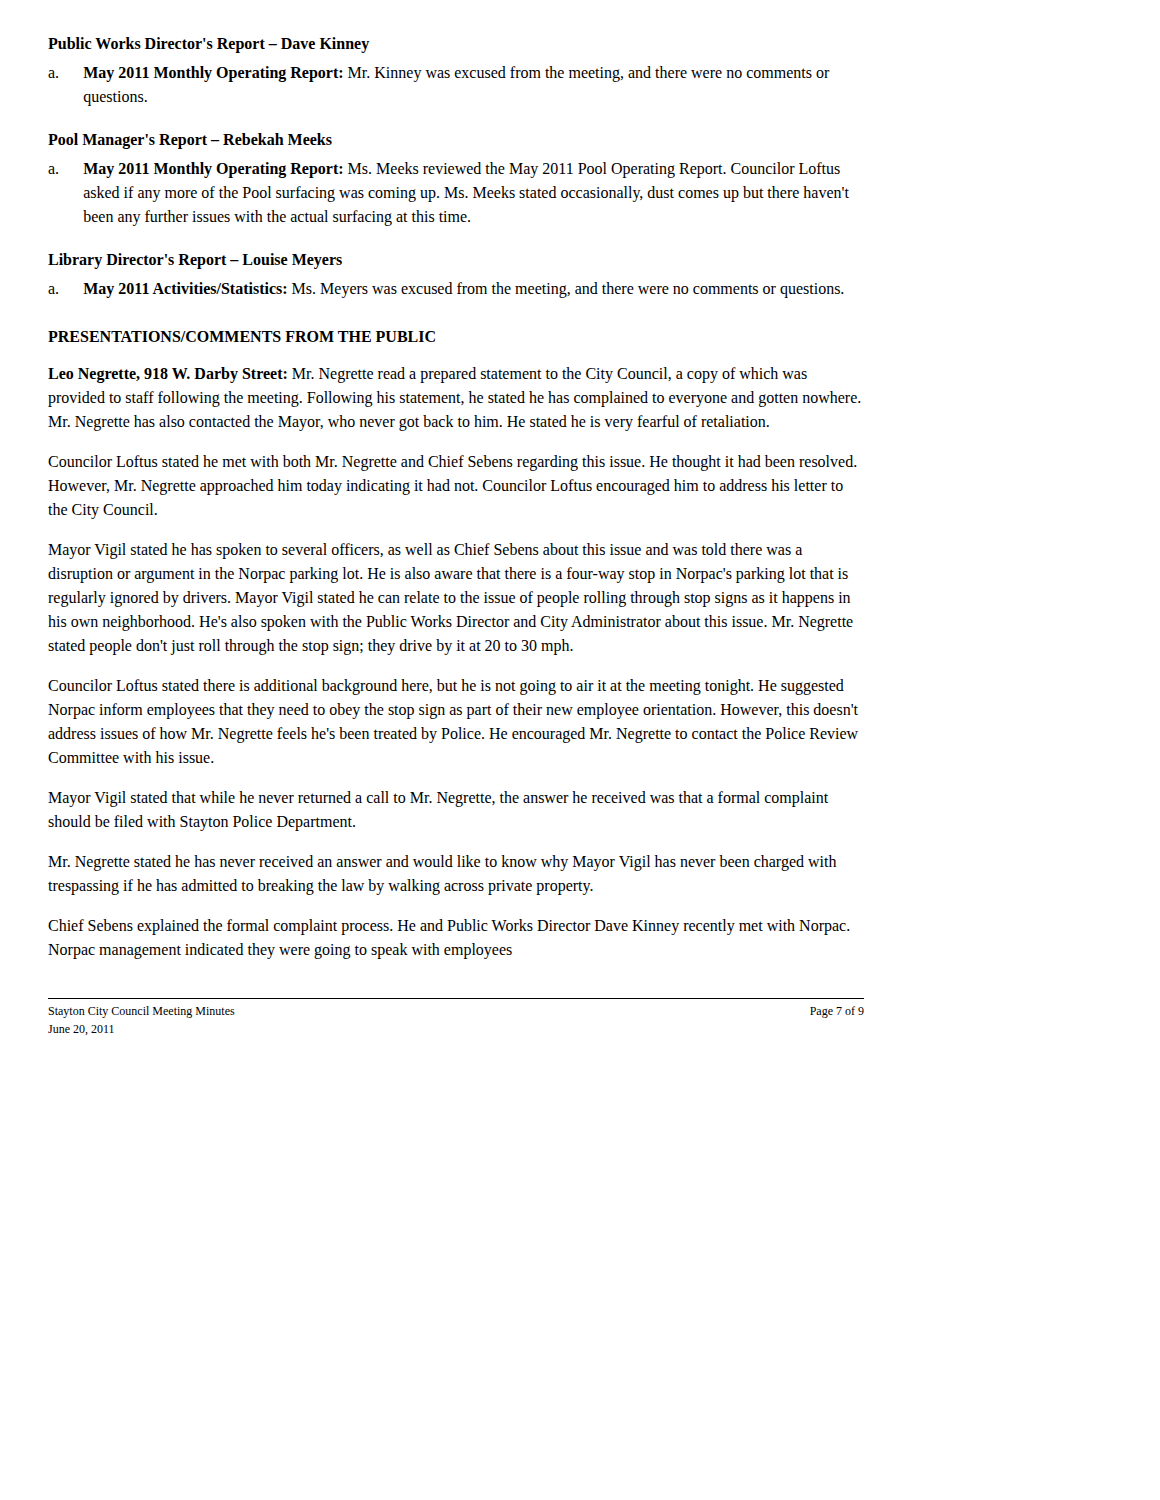Public Works Director's Report – Dave Kinney
a.
May 2011 Monthly Operating Report: Mr. Kinney was excused from the meeting, and there were no comments or questions.
Pool Manager's Report – Rebekah Meeks
a.
May 2011 Monthly Operating Report: Ms. Meeks reviewed the May 2011 Pool Operating Report. Councilor Loftus asked if any more of the Pool surfacing was coming up. Ms. Meeks stated occasionally, dust comes up but there haven't been any further issues with the actual surfacing at this time.
Library Director's Report – Louise Meyers
a.
May 2011 Activities/Statistics: Ms. Meyers was excused from the meeting, and there were no comments or questions.
PRESENTATIONS/COMMENTS FROM THE PUBLIC
Leo Negrette, 918 W. Darby Street: Mr. Negrette read a prepared statement to the City Council, a copy of which was provided to staff following the meeting. Following his statement, he stated he has complained to everyone and gotten nowhere. Mr. Negrette has also contacted the Mayor, who never got back to him. He stated he is very fearful of retaliation.
Councilor Loftus stated he met with both Mr. Negrette and Chief Sebens regarding this issue. He thought it had been resolved. However, Mr. Negrette approached him today indicating it had not. Councilor Loftus encouraged him to address his letter to the City Council.
Mayor Vigil stated he has spoken to several officers, as well as Chief Sebens about this issue and was told there was a disruption or argument in the Norpac parking lot. He is also aware that there is a four-way stop in Norpac's parking lot that is regularly ignored by drivers. Mayor Vigil stated he can relate to the issue of people rolling through stop signs as it happens in his own neighborhood. He's also spoken with the Public Works Director and City Administrator about this issue. Mr. Negrette stated people don't just roll through the stop sign; they drive by it at 20 to 30 mph.
Councilor Loftus stated there is additional background here, but he is not going to air it at the meeting tonight. He suggested Norpac inform employees that they need to obey the stop sign as part of their new employee orientation. However, this doesn't address issues of how Mr. Negrette feels he's been treated by Police. He encouraged Mr. Negrette to contact the Police Review Committee with his issue.
Mayor Vigil stated that while he never returned a call to Mr. Negrette, the answer he received was that a formal complaint should be filed with Stayton Police Department.
Mr. Negrette stated he has never received an answer and would like to know why Mayor Vigil has never been charged with trespassing if he has admitted to breaking the law by walking across private property.
Chief Sebens explained the formal complaint process. He and Public Works Director Dave Kinney recently met with Norpac. Norpac management indicated they were going to speak with employees
Stayton City Council Meeting Minutes
June 20, 2011
Page 7 of 9